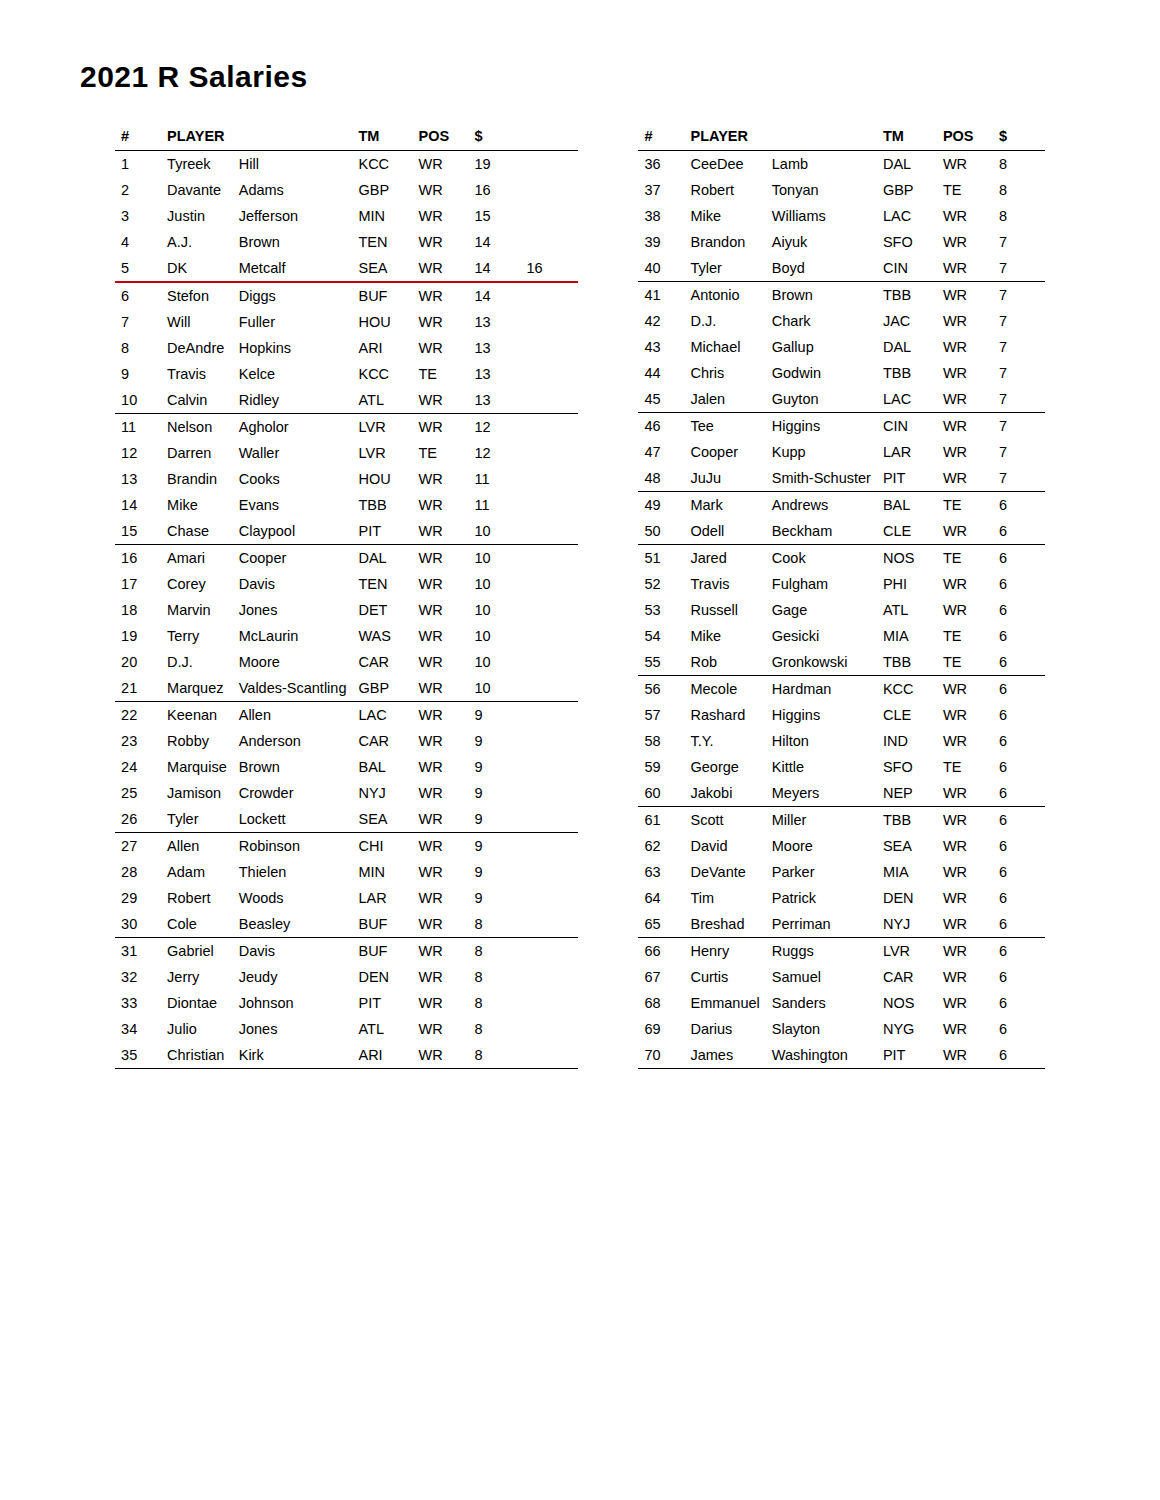2021 R Salaries
| # | PLAYER | TM | POS | $ | |
| --- | --- | --- | --- | --- | --- |
| 1 | Tyreek | Hill | KCC | WR | 19 | |
| 2 | Davante | Adams | GBP | WR | 16 | |
| 3 | Justin | Jefferson | MIN | WR | 15 | |
| 4 | A.J. | Brown | TEN | WR | 14 | |
| 5 | DK | Metcalf | SEA | WR | 14 | 16 |
| 6 | Stefon | Diggs | BUF | WR | 14 | |
| 7 | Will | Fuller | HOU | WR | 13 | |
| 8 | DeAndre | Hopkins | ARI | WR | 13 | |
| 9 | Travis | Kelce | KCC | TE | 13 | |
| 10 | Calvin | Ridley | ATL | WR | 13 | |
| 11 | Nelson | Agholor | LVR | WR | 12 | |
| 12 | Darren | Waller | LVR | TE | 12 | |
| 13 | Brandin | Cooks | HOU | WR | 11 | |
| 14 | Mike | Evans | TBB | WR | 11 | |
| 15 | Chase | Claypool | PIT | WR | 10 | |
| 16 | Amari | Cooper | DAL | WR | 10 | |
| 17 | Corey | Davis | TEN | WR | 10 | |
| 18 | Marvin | Jones | DET | WR | 10 | |
| 19 | Terry | McLaurin | WAS | WR | 10 | |
| 20 | D.J. | Moore | CAR | WR | 10 | |
| 21 | Marquez | Valdes-Scantling | GBP | WR | 10 | |
| 22 | Keenan | Allen | LAC | WR | 9 | |
| 23 | Robby | Anderson | CAR | WR | 9 | |
| 24 | Marquise | Brown | BAL | WR | 9 | |
| 25 | Jamison | Crowder | NYJ | WR | 9 | |
| 26 | Tyler | Lockett | SEA | WR | 9 | |
| 27 | Allen | Robinson | CHI | WR | 9 | |
| 28 | Adam | Thielen | MIN | WR | 9 | |
| 29 | Robert | Woods | LAR | WR | 9 | |
| 30 | Cole | Beasley | BUF | WR | 8 | |
| 31 | Gabriel | Davis | BUF | WR | 8 | |
| 32 | Jerry | Jeudy | DEN | WR | 8 | |
| 33 | Diontae | Johnson | PIT | WR | 8 | |
| 34 | Julio | Jones | ATL | WR | 8 | |
| 35 | Christian | Kirk | ARI | WR | 8 | |
| # | PLAYER | TM | POS | $ |
| --- | --- | --- | --- | --- |
| 36 | CeeDee | Lamb | DAL | WR | 8 |
| 37 | Robert | Tonyan | GBP | TE | 8 |
| 38 | Mike | Williams | LAC | WR | 8 |
| 39 | Brandon | Aiyuk | SFO | WR | 7 |
| 40 | Tyler | Boyd | CIN | WR | 7 |
| 41 | Antonio | Brown | TBB | WR | 7 |
| 42 | D.J. | Chark | JAC | WR | 7 |
| 43 | Michael | Gallup | DAL | WR | 7 |
| 44 | Chris | Godwin | TBB | WR | 7 |
| 45 | Jalen | Guyton | LAC | WR | 7 |
| 46 | Tee | Higgins | CIN | WR | 7 |
| 47 | Cooper | Kupp | LAR | WR | 7 |
| 48 | JuJu | Smith-Schuster | PIT | WR | 7 |
| 49 | Mark | Andrews | BAL | TE | 6 |
| 50 | Odell | Beckham | CLE | WR | 6 |
| 51 | Jared | Cook | NOS | TE | 6 |
| 52 | Travis | Fulgham | PHI | WR | 6 |
| 53 | Russell | Gage | ATL | WR | 6 |
| 54 | Mike | Gesicki | MIA | TE | 6 |
| 55 | Rob | Gronkowski | TBB | TE | 6 |
| 56 | Mecole | Hardman | KCC | WR | 6 |
| 57 | Rashard | Higgins | CLE | WR | 6 |
| 58 | T.Y. | Hilton | IND | WR | 6 |
| 59 | George | Kittle | SFO | TE | 6 |
| 60 | Jakobi | Meyers | NEP | WR | 6 |
| 61 | Scott | Miller | TBB | WR | 6 |
| 62 | David | Moore | SEA | WR | 6 |
| 63 | DeVante | Parker | MIA | WR | 6 |
| 64 | Tim | Patrick | DEN | WR | 6 |
| 65 | Breshad | Perriman | NYJ | WR | 6 |
| 66 | Henry | Ruggs | LVR | WR | 6 |
| 67 | Curtis | Samuel | CAR | WR | 6 |
| 68 | Emmanuel | Sanders | NOS | WR | 6 |
| 69 | Darius | Slayton | NYG | WR | 6 |
| 70 | James | Washington | PIT | WR | 6 |